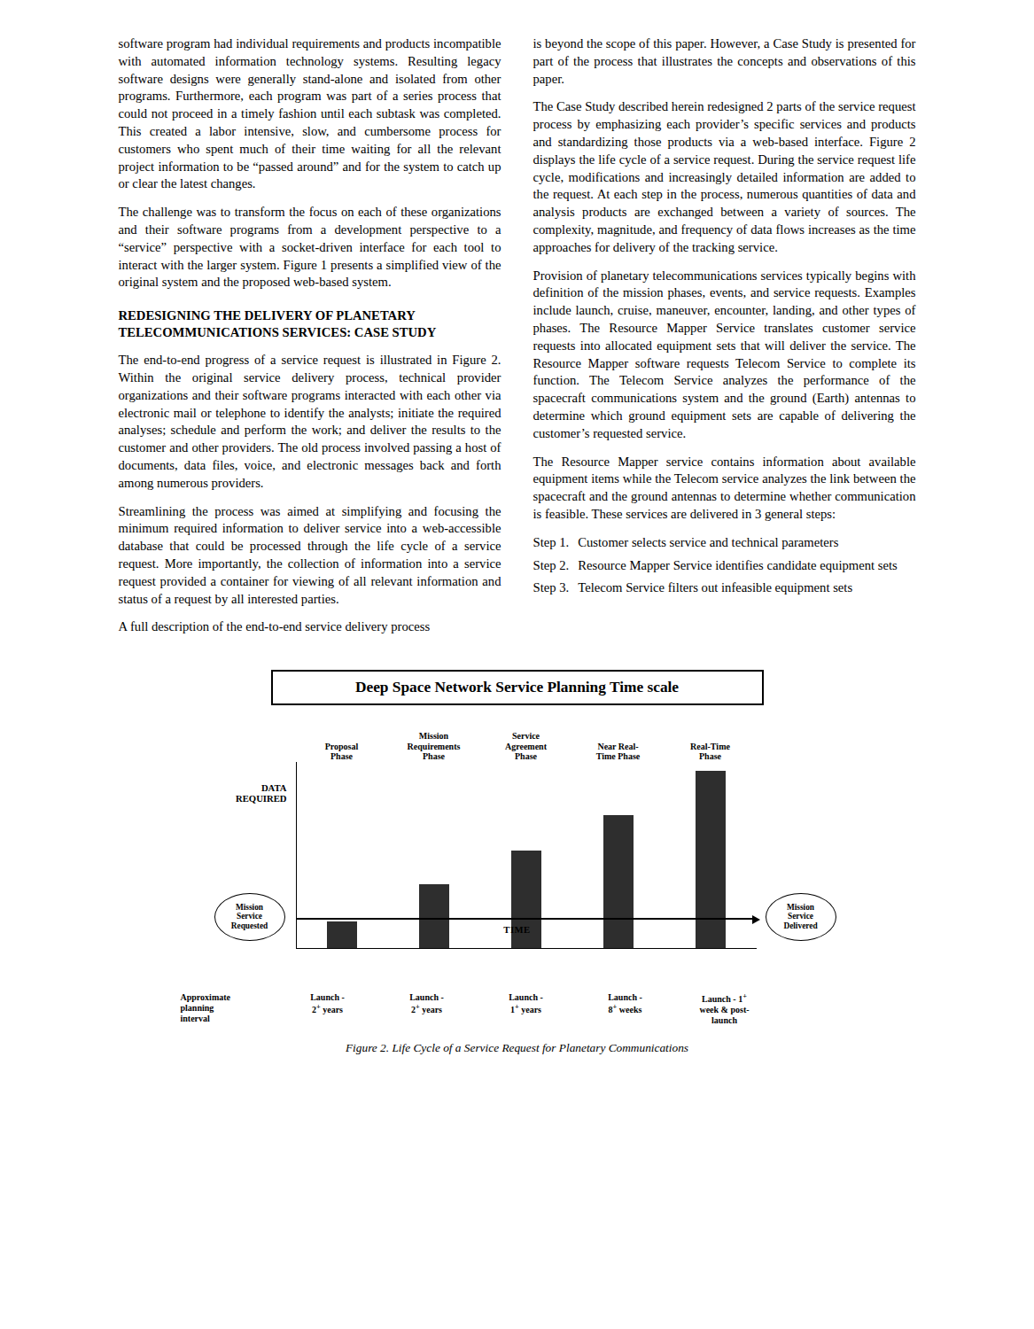software program had individual requirements and products incompatible with automated information technology systems. Resulting legacy software designs were generally stand-alone and isolated from other programs. Furthermore, each program was part of a series process that could not proceed in a timely fashion until each subtask was completed. This created a labor intensive, slow, and cumbersome process for customers who spent much of their time waiting for all the relevant project information to be “passed around” and for the system to catch up or clear the latest changes.
The challenge was to transform the focus on each of these organizations and their software programs from a development perspective to a “service” perspective with a socket-driven interface for each tool to interact with the larger system. Figure 1 presents a simplified view of the original system and the proposed web-based system.
Redesigning the Delivery of Planetary Telecommunications Services: Case Study
The end-to-end progress of a service request is illustrated in Figure 2. Within the original service delivery process, technical provider organizations and their software programs interacted with each other via electronic mail or telephone to identify the analysts; initiate the required analyses; schedule and perform the work; and deliver the results to the customer and other providers. The old process involved passing a host of documents, data files, voice, and electronic messages back and forth among numerous providers.
Streamlining the process was aimed at simplifying and focusing the minimum required information to deliver service into a web-accessible database that could be processed through the life cycle of a service request. More importantly, the collection of information into a service request provided a container for viewing of all relevant information and status of a request by all interested parties.
A full description of the end-to-end service delivery process
is beyond the scope of this paper. However, a Case Study is presented for part of the process that illustrates the concepts and observations of this paper.
The Case Study described herein redesigned 2 parts of the service request process by emphasizing each provider’s specific services and products and standardizing those products via a web-based interface. Figure 2 displays the life cycle of a service request. During the service request life cycle, modifications and increasingly detailed information are added to the request. At each step in the process, numerous quantities of data and analysis products are exchanged between a variety of sources. The complexity, magnitude, and frequency of data flows increases as the time approaches for delivery of the tracking service.
Provision of planetary telecommunications services typically begins with definition of the mission phases, events, and service requests. Examples include launch, cruise, maneuver, encounter, landing, and other types of phases. The Resource Mapper Service translates customer service requests into allocated equipment sets that will deliver the service. The Resource Mapper software requests Telecom Service to complete its function. The Telecom Service analyzes the performance of the spacecraft communications system and the ground (Earth) antennas to determine which ground equipment sets are capable of delivering the customer’s requested service.
The Resource Mapper service contains information about available equipment items while the Telecom service analyzes the link between the spacecraft and the ground antennas to determine whether communication is feasible. These services are delivered in 3 general steps:
Step 1. Customer selects service and technical parameters
Step 2. Resource Mapper Service identifies candidate equipment sets
Step 3. Telecom Service filters out infeasible equipment sets
Deep Space Network Service Planning Time scale
Proposal
Phase
Mission
Requirements
Phase
Service
Agreement
Phase
Near Real-
Time Phase
Real-Time
Phase
DATA
REQUIRED
Mission
Service
Requested
Mission
Service
Delivered
TIME
Approximate
planning
interval
Launch -
2+ years
Launch -
2+ years
Launch -
1+ years
Launch -
8+ weeks
Launch - 1+
week & post-
launch
Figure 2. Life Cycle of a Service Request for Planetary Communications